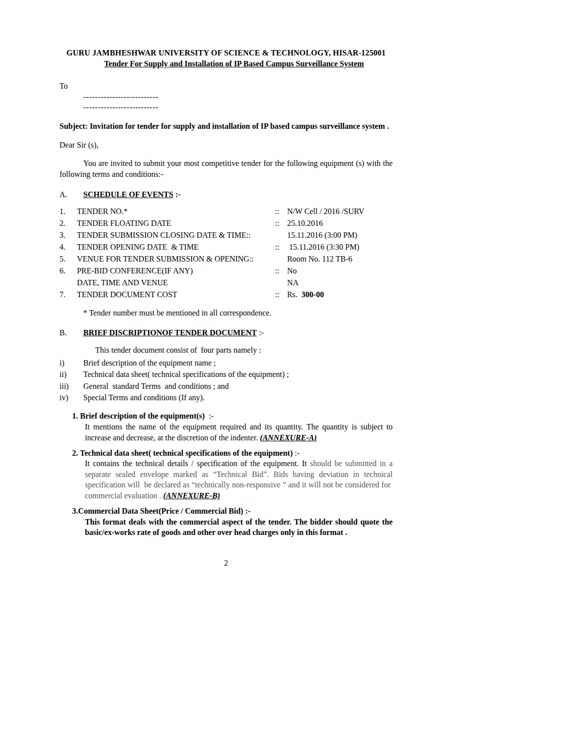GURU JAMBHESHWAR UNIVERSITY OF SCIENCE & TECHNOLOGY, HISAR-125001
Tender For Supply and Installation of IP Based Campus Surveillance System
To
--------------------------
--------------------------
Subject: Invitation for tender for supply and installation of IP based campus surveillance system .
Dear Sir (s),
You are invited to submit your most competitive tender for the following equipment (s) with the following terms and conditions:-
A. SCHEDULE OF EVENTS :-
| 1. | TENDER NO.* | :: | N/W Cell / 2016 /SURV |
| 2. | TENDER FLOATING DATE | :: | 25.10.2016 |
| 3. | TENDER SUBMISSION CLOSING DATE & TIME:: | | 15.11.2016 (3:00 PM) |
| 4. | TENDER OPENING DATE & TIME | :: | 15.11.2016 (3:30 PM) |
| 5. | VENUE FOR TENDER SUBMISSION & OPENING:: | | Room No. 112 TB-6 |
| 6. | PRE-BID CONFERENCE(IF ANY) | :: | No |
| | DATE, TIME AND VENUE | | NA |
| 7. | TENDER DOCUMENT COST | :: | Rs. 300-00 |
* Tender number must be mentioned in all correspondence.
B. BRIEF DISCRIPTIONOF TENDER DOCUMENT :-
This tender document consist of four parts namely :
i) Brief description of the equipment name ;
ii) Technical data sheet( technical specifications of the equipment) ;
iii) General standard Terms and conditions ; and
iv) Special Terms and conditions (If any).
1. Brief description of the equipment(s) :-
It mentions the name of the equipment required and its quantity. The quantity is subject to increase and decrease, at the discretion of the indenter. (ANNEXURE-A)
2. Technical data sheet( technical specifications of the equipment) :-
It contains the technical details / specification of the equipment. It should be submitted in a separate sealed envelope marked as “Technical Bid”. Bids having deviation in technical specification will be declared as “technically non-responsive ” and it will not be considered for commercial evaluation . (ANNEXURE-B)
3.Commercial Data Sheet(Price / Commercial Bid) :-
This format deals with the commercial aspect of the tender. The bidder should quote the basic/ex-works rate of goods and other over head charges only in this format .
2